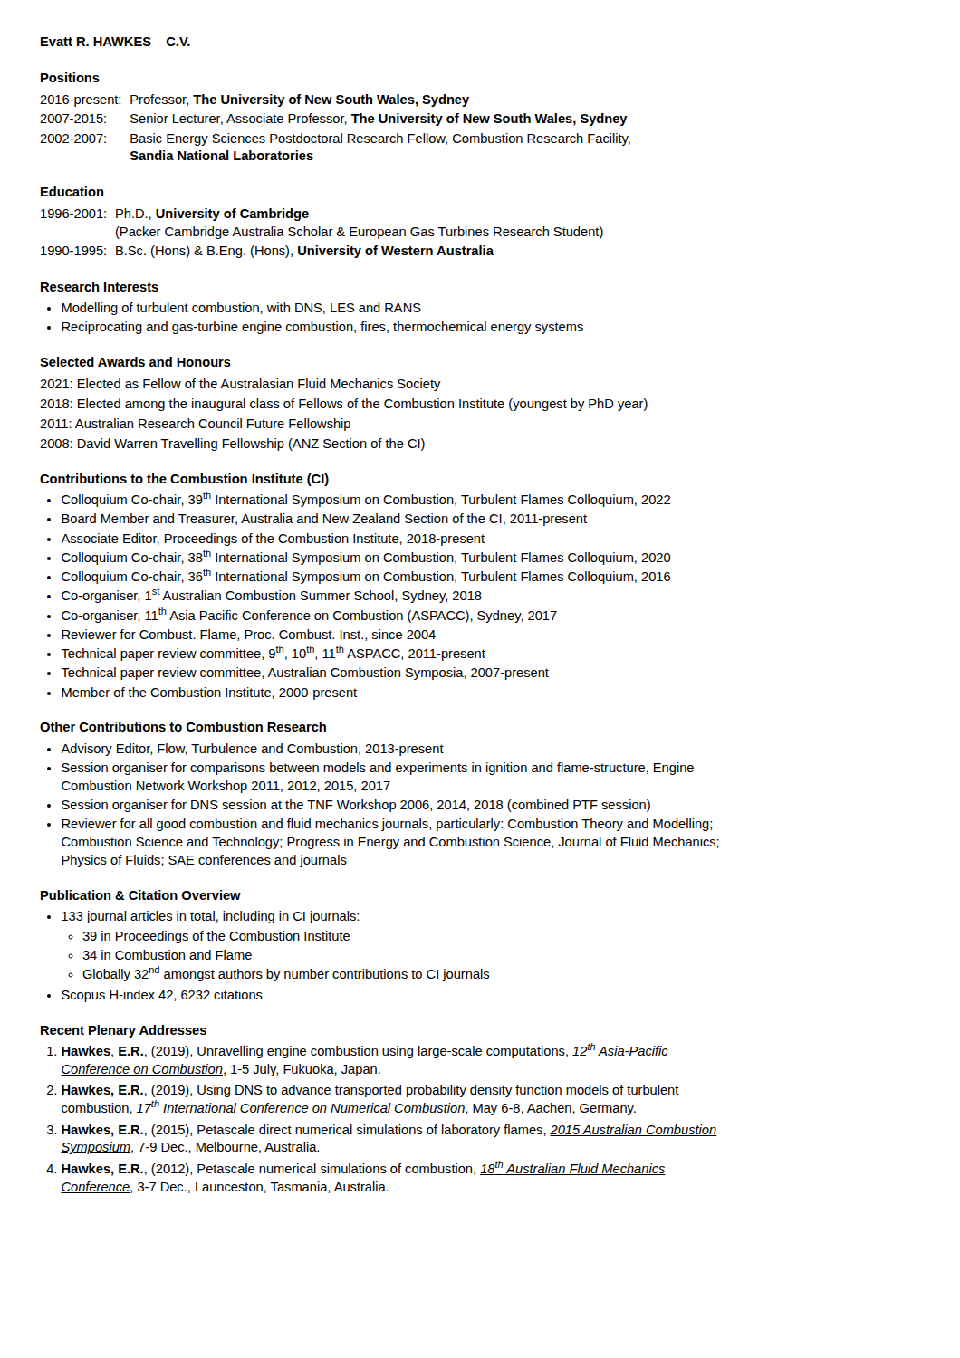Evatt R. HAWKES C.V.
Positions
| 2016-present: | Professor, The University of New South Wales, Sydney |
| 2007-2015: | Senior Lecturer, Associate Professor, The University of New South Wales, Sydney |
| 2002-2007: | Basic Energy Sciences Postdoctoral Research Fellow, Combustion Research Facility, Sandia National Laboratories |
Education
| 1996-2001: | Ph.D., University of Cambridge (Packer Cambridge Australia Scholar & European Gas Turbines Research Student) |
| 1990-1995: | B.Sc. (Hons) & B.Eng. (Hons), University of Western Australia |
Research Interests
Modelling of turbulent combustion, with DNS, LES and RANS
Reciprocating and gas-turbine engine combustion, fires, thermochemical energy systems
Selected Awards and Honours
2021: Elected as Fellow of the Australasian Fluid Mechanics Society
2018: Elected among the inaugural class of Fellows of the Combustion Institute (youngest by PhD year)
2011: Australian Research Council Future Fellowship
2008: David Warren Travelling Fellowship (ANZ Section of the CI)
Contributions to the Combustion Institute (CI)
Colloquium Co-chair, 39th International Symposium on Combustion, Turbulent Flames Colloquium, 2022
Board Member and Treasurer, Australia and New Zealand Section of the CI, 2011-present
Associate Editor, Proceedings of the Combustion Institute, 2018-present
Colloquium Co-chair, 38th International Symposium on Combustion, Turbulent Flames Colloquium, 2020
Colloquium Co-chair, 36th International Symposium on Combustion, Turbulent Flames Colloquium, 2016
Co-organiser, 1st Australian Combustion Summer School, Sydney, 2018
Co-organiser, 11th Asia Pacific Conference on Combustion (ASPACC), Sydney, 2017
Reviewer for Combust. Flame, Proc. Combust. Inst., since 2004
Technical paper review committee, 9th, 10th, 11th ASPACC, 2011-present
Technical paper review committee, Australian Combustion Symposia, 2007-present
Member of the Combustion Institute, 2000-present
Other Contributions to Combustion Research
Advisory Editor, Flow, Turbulence and Combustion, 2013-present
Session organiser for comparisons between models and experiments in ignition and flame-structure, Engine Combustion Network Workshop 2011, 2012, 2015, 2017
Session organiser for DNS session at the TNF Workshop 2006, 2014, 2018 (combined PTF session)
Reviewer for all good combustion and fluid mechanics journals, particularly: Combustion Theory and Modelling; Combustion Science and Technology; Progress in Energy and Combustion Science, Journal of Fluid Mechanics; Physics of Fluids; SAE conferences and journals
Publication & Citation Overview
133 journal articles in total, including in CI journals:
39 in Proceedings of the Combustion Institute
34 in Combustion and Flame
Globally 32nd amongst authors by number contributions to CI journals
Scopus H-index 42, 6232 citations
Recent Plenary Addresses
Hawkes, E.R., (2019), Unravelling engine combustion using large-scale computations, 12th Asia-Pacific Conference on Combustion, 1-5 July, Fukuoka, Japan.
Hawkes, E.R., (2019), Using DNS to advance transported probability density function models of turbulent combustion, 17th International Conference on Numerical Combustion, May 6-8, Aachen, Germany.
Hawkes, E.R., (2015), Petascale direct numerical simulations of laboratory flames, 2015 Australian Combustion Symposium, 7-9 Dec., Melbourne, Australia.
Hawkes, E.R., (2012), Petascale numerical simulations of combustion, 18th Australian Fluid Mechanics Conference, 3-7 Dec., Launceston, Tasmania, Australia.